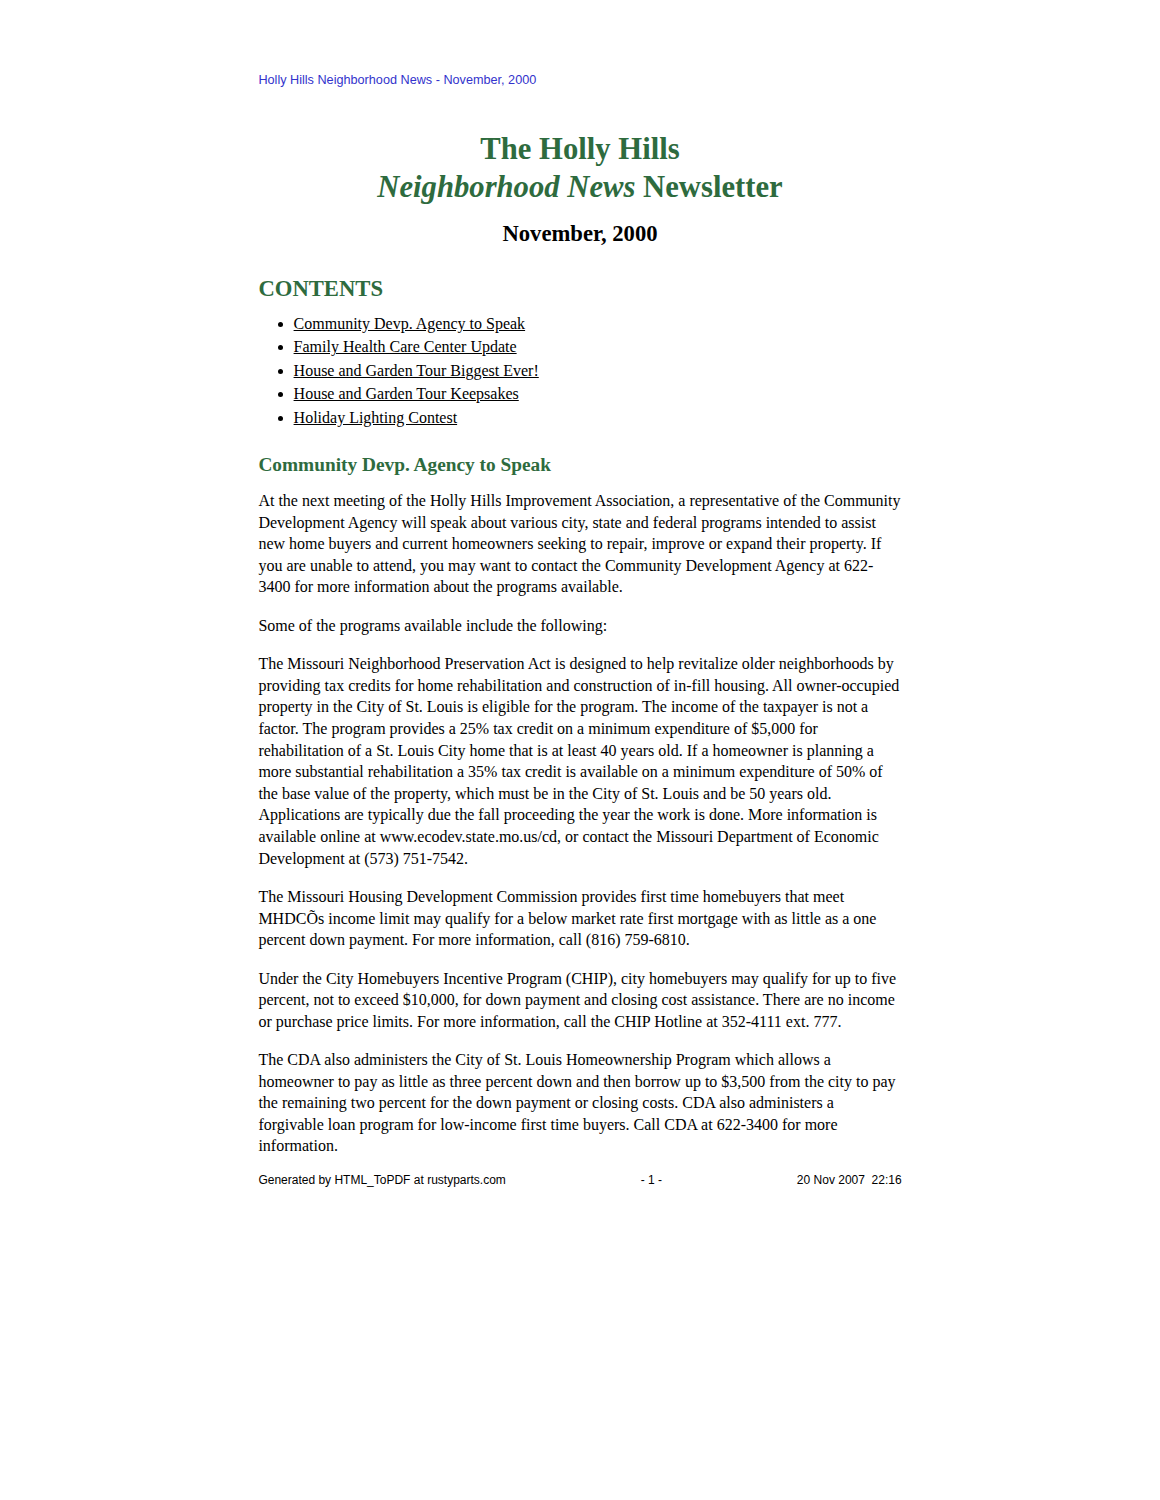Holly Hills Neighborhood News - November, 2000
The Holly Hills
Neighborhood News Newsletter
November, 2000
CONTENTS
Community Devp. Agency to Speak
Family Health Care Center Update
House and Garden Tour Biggest Ever!
House and Garden Tour Keepsakes
Holiday Lighting Contest
Community Devp. Agency to Speak
At the next meeting of the Holly Hills Improvement Association, a representative of the Community Development Agency will speak about various city, state and federal programs intended to assist new home buyers and current homeowners seeking to repair, improve or expand their property. If you are unable to attend, you may want to contact the Community Development Agency at 622-3400 for more information about the programs available.
Some of the programs available include the following:
The Missouri Neighborhood Preservation Act is designed to help revitalize older neighborhoods by providing tax credits for home rehabilitation and construction of in-fill housing. All owner-occupied property in the City of St. Louis is eligible for the program. The income of the taxpayer is not a factor. The program provides a 25% tax credit on a minimum expenditure of $5,000 for rehabilitation of a St. Louis City home that is at least 40 years old. If a homeowner is planning a more substantial rehabilitation a 35% tax credit is available on a minimum expenditure of 50% of the base value of the property, which must be in the City of St. Louis and be 50 years old. Applications are typically due the fall proceeding the year the work is done. More information is available online at www.ecodev.state.mo.us/cd, or contact the Missouri Department of Economic Development at (573) 751-7542.
The Missouri Housing Development Commission provides first time homebuyers that meet MHDCÕs income limit may qualify for a below market rate first mortgage with as little as a one percent down payment. For more information, call (816) 759-6810.
Under the City Homebuyers Incentive Program (CHIP), city homebuyers may qualify for up to five percent, not to exceed $10,000, for down payment and closing cost assistance. There are no income or purchase price limits. For more information, call the CHIP Hotline at 352-4111 ext. 777.
The CDA also administers the City of St. Louis Homeownership Program which allows a homeowner to pay as little as three percent down and then borrow up to $3,500 from the city to pay the remaining two percent for the down payment or closing costs. CDA also administers a forgivable loan program for low-income first time buyers. Call CDA at 622-3400 for more information.
Generated by HTML_ToPDF at rustyparts.com 20 Nov 2007 22:16
- 1 -